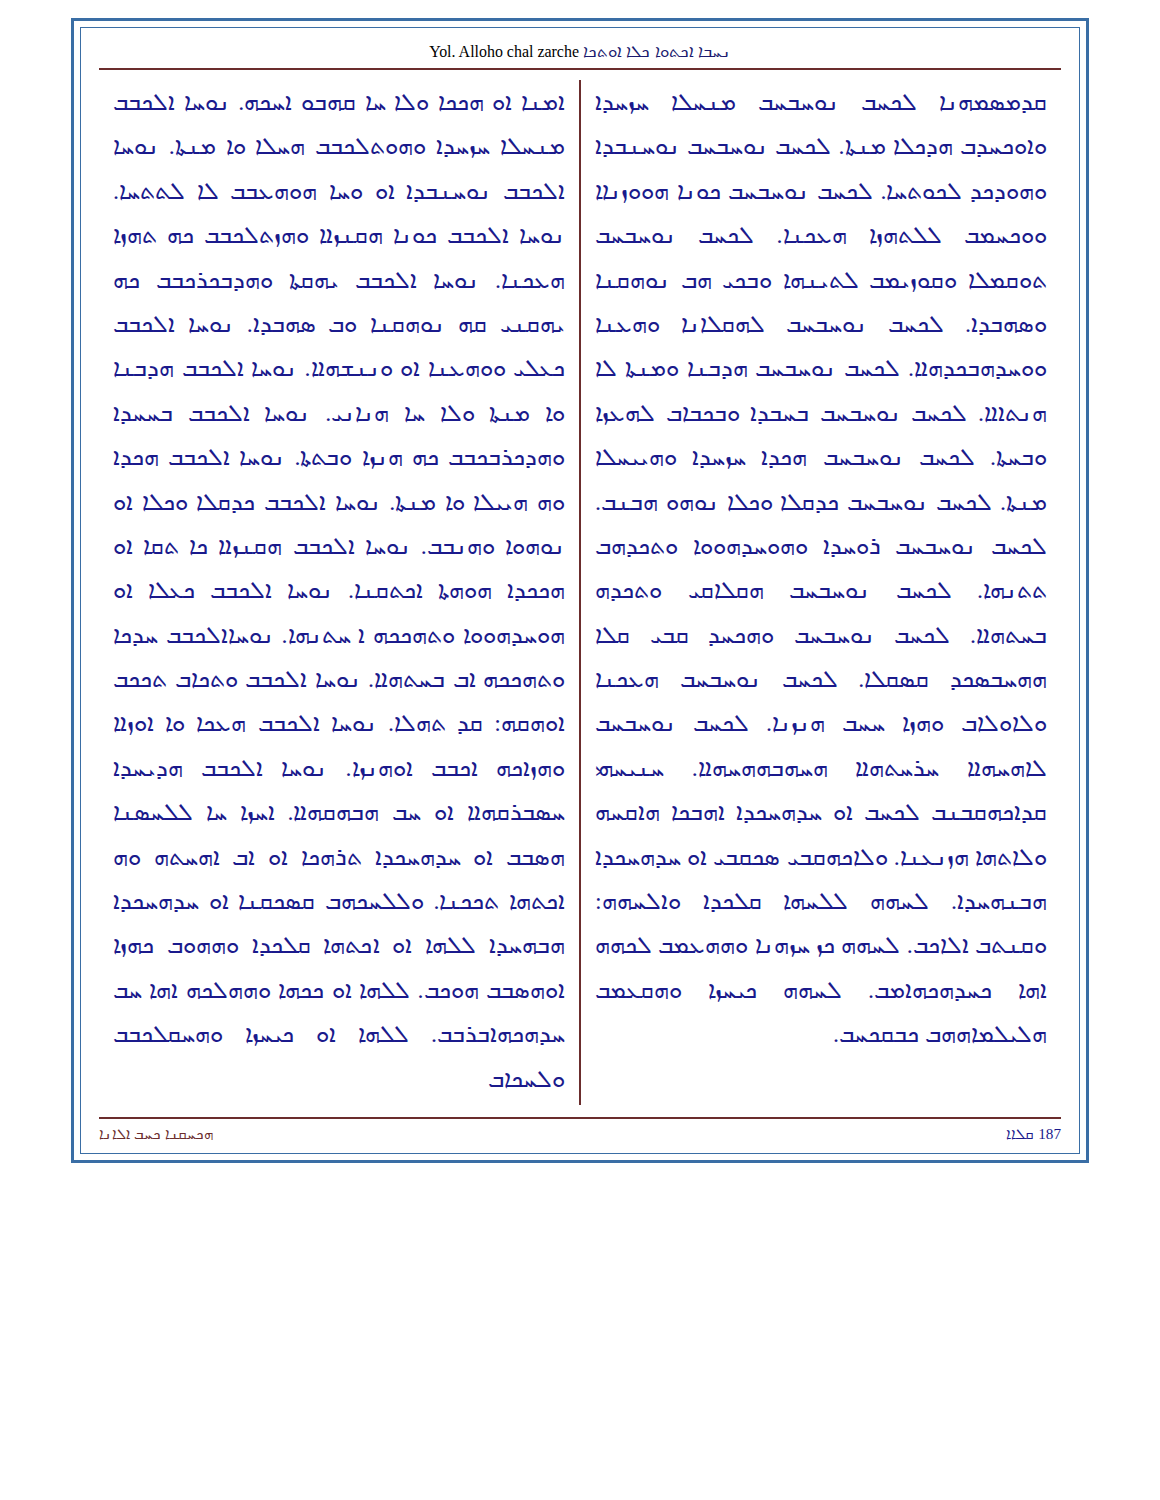ܢܚܒܐ ܐܟܬܘܐ ܟܠܐ ܐܘܬܟܐ Yol. Alloho chal zarche
ܩܕܡܣܡܗܢܐ ܠܟܚܒ ܢܘܚܒܚܒ ܡܢܚܠܐ ܚܙܚܕܐ ܘܐܘܟܚܕܒ ܗܕܟܠܐ ܡܢܬܐ. ܠܟܚܒ ܢܘܚܒܚܒ ܢܘܚܢܒܕܐ ܘܗܘܕܟܕ ܠܟܘܬܚܐ. ܠܟܚܒ ܢܘܚܒܚܒ ܟܘܢܐ ܗܘܘܙܢܐܐ ܘܘܟܚܡܒ ܠܠܬܗܙܐ ܗܥܟܢܐ. ܠܟܚܒ ܢܘܚܒܚܒ ܬܘܩܡܠܐ ܘܩܘܙܝܡܒ ܠܬܝܢܗܐ ܘܒܟܝ ܗܒ ܢܘܗܩܢܐ ܘܣܗܒܕܐ. ܠܟܚܒ ܢܘܚܒܚܒ ܠܗܩܠܐܢܐ ܘܗܥܢܐ ܘܘܚܕܗܒܟܕܗܐܐ. ܠܟܚܒ ܢܘܚܒܚܒ ܗܕܒܢܐ ܘܡܢܬܐ ܠܐ ܗܢܬܐܐܐ. ܠܟܚܒ ܢܘܚܒܚܒ ܒܚܒܕܐ ܘܒܟܒܐܒ ܠܗܥܙܐ ܘܒܚܬܐ. ܠܟܚܒ ܢܘܚܒܚܒ ܗܟܕܐ ܚܙܚܕܐ ܘܗܝܝܚܠܐ ܡܢܬܐ. ܠܟܚܒ ܢܘܚܒܚܒ ܟܕܩܠܐ ܘܟܠܐ ܢܘܗܘ ܗܒܢܒ. ܠܟܚܒ ܢܘܚܒܚܒ ܪܘܚܕܐ ܘܗܘܚܕܗܘܘܐ ܘܬܟܕܗܒ ܬܬܢܗܐ. ܠܟܚܒ ܢܘܚܒܚܒ ܗܩܠܐܩܝ ܘܬܟܕܗ ܒܚܬܗܐܐ. ܠܟܚܒ ܢܘܚܒܚܒ ܘܗܟܚܕ ܩܒܝ ܩܠܐ ܗܗܚܒܣܟܕ ܩܣܩܠܐ. ܠܟܚܒ ܢܘܚܒܚܒ ܗܥܟܢܐ ܘܠܐܘܠܐܒ ܘܗܙܐ ܚܚܒ ܗܢܙܢܐ. ܠܟܚܒ ܢܘܚܒܚܒ ܠܐܗܚܗܐܐ ܚܪܚܬܗܐܐ ܗܚܗܒܗܗܚܗܐܐ. ܚܢܝܚܗܝ ܩܕܐܟܗܩܒܢܒ ܠܟܚܒ ܐܘ ܚܕܗܚܟܕܐ ܐܗܒܟܐ ܗܐܩܚܗ ܘܠܐܬܗܐ ܗܙܢܥܢܐ. ܘܠܐܟܗܩܒܝ ܣܟܩܒܝ ܐܘ ܚܕܗܚܟܕܐ ܗܒܢܗܚܕܐ. ܠܚܗܗ ܠܠܚܗܐ ܩܠܟܕܐ ܘܐܠܚܗܗ: ܘܩܢܬܒ ܐܠܐܟܒ. ܠܚܗܗ ܟܙ ܚܙܗܢܐ ܘܗܗܥܡܒ ܠܟܗܗ ܐܗܐ ܟܚܕܗܟܗܐܡܒ. ܠܚܗܗ ܟܝܚܙܐ ܘܗܩܥܡܒ ܗܠܝܠܡܐܗܗܒ ܟܒܩܟܚܒ.
ܐܡܢܐ ܐܘ ܗܟܟܐ ܘܠܐ ܚܐ ܩܗܒܘ ܐܚܟܗ. ܢܘܚܐ ܐܠܟܒܒ ܡܢܚܠܐ ܚܙܚܕܐ ܘܗܘܬܠܟܒܒ ܗܚܠܐ ܘܐ ܡܢܬܐ. ܢܘܚܐ ܐܠܟܒܒ ܢܘܚܢܒܕܐ ܐܘ ܘܚܐ ܗܘܗܥܒܒ ܠܐ ܠܬܬܚܐ. ܢܘܚܐ ܐܠܟܒܒ ܟܘܢܐ ܗܩܢܙܐܐ ܘܗܙܬܠܟܒܒ ܟܗ ܬܗܙܐ ܗܥܟܢܐ. ܢܘܚܐ ܐܠܟܒܒ ܝܗܩܬܐ ܘܗܕܒܟܪܟܒܒ ܟܗ ܝܗܩܢܝ ܩܗ ܢܘܗܩܢܐ ܘܒ ܣܗܒܕܐ. ܢܘܚܐ ܐܠܟܒܒ ܟܥܠܝ ܘܘܗܥܢܐ ܐܘ ܘܢܢܫܗܐܐ. ܢܘܚܐ ܐܠܟܒܒ ܗܕܒܢܐ ܘܐ ܡܢܬܐ ܘܠܐ ܚܐ ܗܢܐܢܝ. ܢܘܚܐ ܐܠܟܒܒ ܒܚܚܕܐ ܘܗܕܟܪܒܟܒܒ ܟܗ ܗܢܙܐ ܘܒܬܬܐ. ܢܘܚܐ ܐܠܟܒܒ ܗܟܕܐ ܘܗ ܗܝܝܠܐ ܘܐ ܡܢܬܐ. ܢܘܚܐ ܐܠܟܒܒ ܟܕܩܠܐ ܘܟܠܐ ܐܘ ܢܘܗܘܐ ܘܗܢܒܒ. ܢܘܚܐ ܐܠܟܒܒ ܗܩܢܙܐܐ ܟܐ ܬܩܐ ܐܘ ܗܟܟܕܐ ܗܘܗܬܐ ܐܟܬܩܢܐ. ܢܘܚܐ ܐܠܟܒܒ ܟܥܠܐ ܐܘ ܗܘܚܕܗܘܘܐ ܘܬܗܟܟܗ ܐ ܚܬܢܗܐ. ܢܘܚܐܐܠܟܒܒ ܚܕܟܐ ܘܬܗܟܟܗ ܐܒ ܒܚܬܗܐܐ. ܢܘܚܐ ܐܠܟܒܒ ܘܬܟܐܒ ܬܟܟܒ ܐܘܗܩܗ: ܩܕ ܬܗܠܐ. ܢܘܚܐ ܐܠܟܒܒ ܗܥܟܐ ܘܐ ܐܘܙܐܐ ܘܗܙܐܟܗ ܐܟܒܒ ܐܘܗܢܙܐ. ܢܘܚܐ ܐܠܟܒܒ ܗܕܝܚܕܐ ܚܣܒܪܩܗܐܐ ܐܘ ܚܒ ܗܒܗܩܗܐܐ. ܐܚܙܐ ܚܐ ܠܠܚܣܢܐ ܗܣܒܒ ܐܘ ܚܕܗܚܟܕܐ ܬܪܗܟܐ ܐܘ ܐܒ ܐܗܚܬܗ ܘܗ ܐܟܬܗܐ ܬܟܟܢܐ. ܘܠܠܚܟܗܒ ܩܣܟܩܢܐ ܐܘ ܚܕܗܚܟܕܐ ܗܒܗܚܕܐ ܠܠܗܐ ܐܘ ܐܟܬܗܐ ܩܠܟܕܐ ܘܗܗܘܒ ܟܗܙܐ ܐܘܗܣܒܒ ܗܘܟܒ. ܠܠܗܐ ܐܘ ܟܟܗܐ ܘܗܗܠܟܗ ܐܗܐ ܚܒ ܚܕܗܟܗܐܒܪܒܒ. ܠܠܗܐ ܐܘ ܟܝܚܙܐ ܘܗܚܩܠܟܒܒ ܘܠܚܟܐܒ
187 ܩܠܐܐ
ܗܟܚܩܢܐ ܟܚܒ ܐܠܐܢܐ